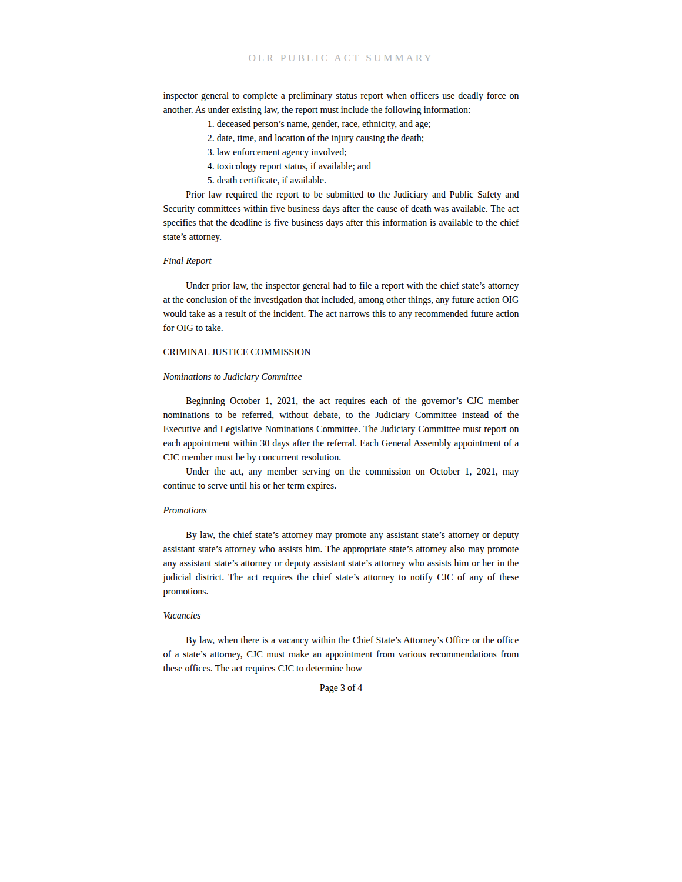OLR Public Act Summary
inspector general to complete a preliminary status report when officers use deadly force on another. As under existing law, the report must include the following information:
deceased person’s name, gender, race, ethnicity, and age;
date, time, and location of the injury causing the death;
law enforcement agency involved;
toxicology report status, if available; and
death certificate, if available.
Prior law required the report to be submitted to the Judiciary and Public Safety and Security committees within five business days after the cause of death was available. The act specifies that the deadline is five business days after this information is available to the chief state’s attorney.
Final Report
Under prior law, the inspector general had to file a report with the chief state’s attorney at the conclusion of the investigation that included, among other things, any future action OIG would take as a result of the incident. The act narrows this to any recommended future action for OIG to take.
CRIMINAL JUSTICE COMMISSION
Nominations to Judiciary Committee
Beginning October 1, 2021, the act requires each of the governor’s CJC member nominations to be referred, without debate, to the Judiciary Committee instead of the Executive and Legislative Nominations Committee. The Judiciary Committee must report on each appointment within 30 days after the referral. Each General Assembly appointment of a CJC member must be by concurrent resolution.
Under the act, any member serving on the commission on October 1, 2021, may continue to serve until his or her term expires.
Promotions
By law, the chief state’s attorney may promote any assistant state’s attorney or deputy assistant state’s attorney who assists him. The appropriate state’s attorney also may promote any assistant state’s attorney or deputy assistant state’s attorney who assists him or her in the judicial district. The act requires the chief state’s attorney to notify CJC of any of these promotions.
Vacancies
By law, when there is a vacancy within the Chief State’s Attorney’s Office or the office of a state’s attorney, CJC must make an appointment from various recommendations from these offices. The act requires CJC to determine how
Page 3 of 4